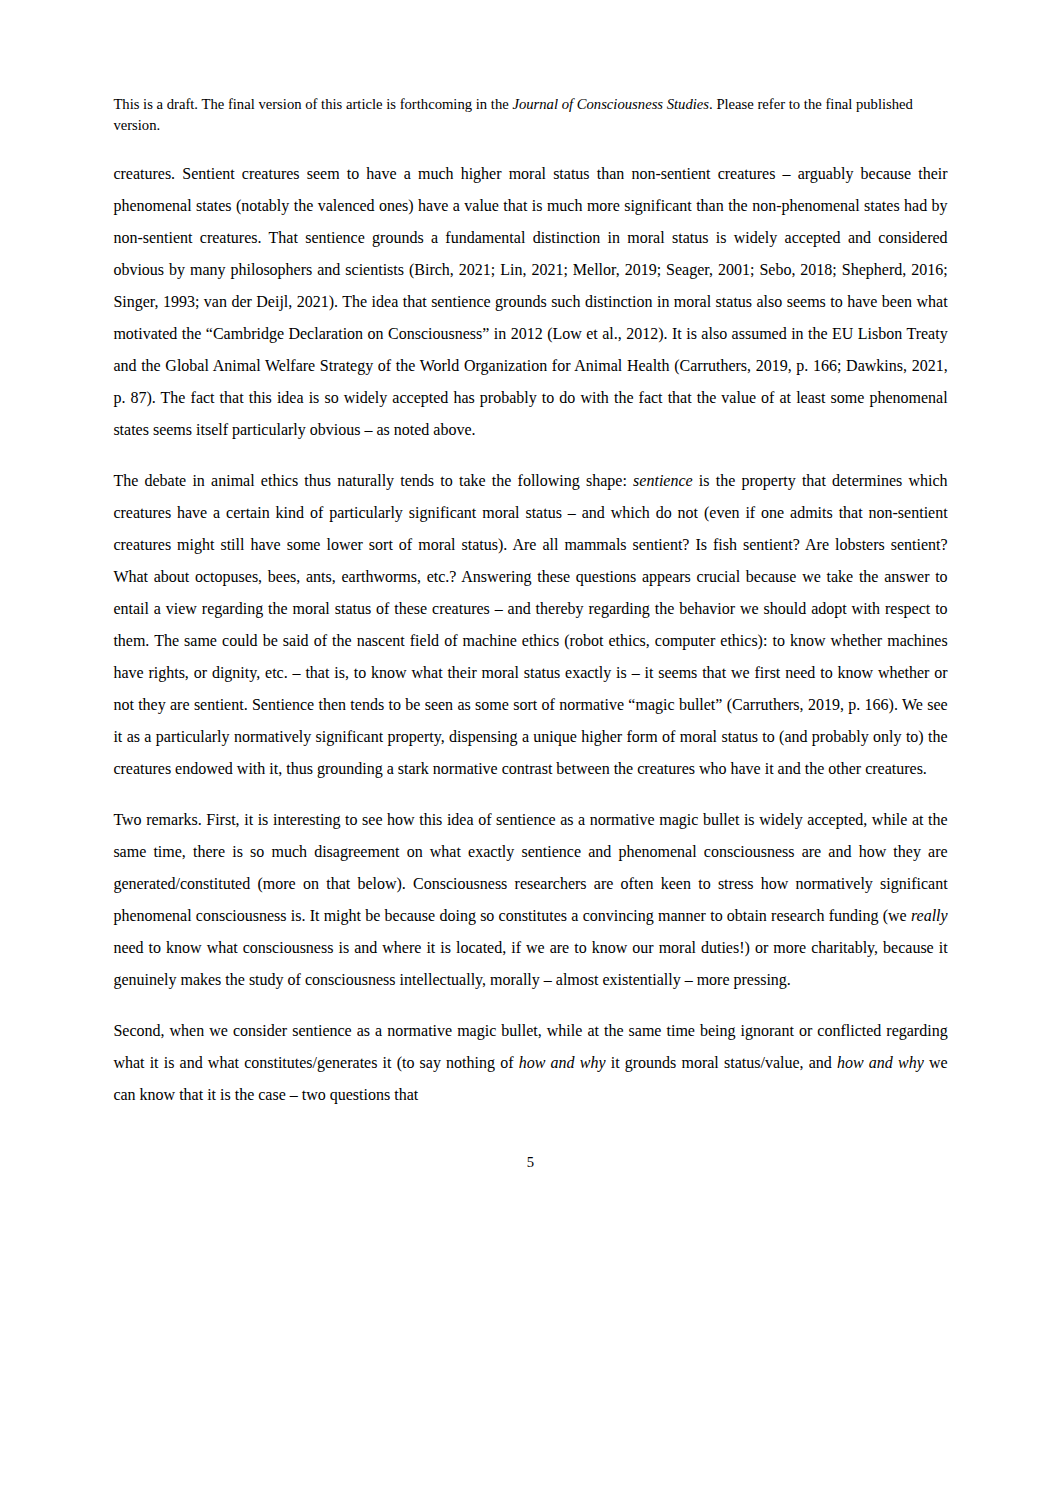This is a draft. The final version of this article is forthcoming in the Journal of Consciousness Studies. Please refer to the final published version.
creatures. Sentient creatures seem to have a much higher moral status than non-sentient creatures – arguably because their phenomenal states (notably the valenced ones) have a value that is much more significant than the non-phenomenal states had by non-sentient creatures. That sentience grounds a fundamental distinction in moral status is widely accepted and considered obvious by many philosophers and scientists (Birch, 2021; Lin, 2021; Mellor, 2019; Seager, 2001; Sebo, 2018; Shepherd, 2016; Singer, 1993; van der Deijl, 2021). The idea that sentience grounds such distinction in moral status also seems to have been what motivated the “Cambridge Declaration on Consciousness” in 2012 (Low et al., 2012). It is also assumed in the EU Lisbon Treaty and the Global Animal Welfare Strategy of the World Organization for Animal Health (Carruthers, 2019, p. 166; Dawkins, 2021, p. 87). The fact that this idea is so widely accepted has probably to do with the fact that the value of at least some phenomenal states seems itself particularly obvious – as noted above.
The debate in animal ethics thus naturally tends to take the following shape: sentience is the property that determines which creatures have a certain kind of particularly significant moral status – and which do not (even if one admits that non-sentient creatures might still have some lower sort of moral status). Are all mammals sentient? Is fish sentient? Are lobsters sentient? What about octopuses, bees, ants, earthworms, etc.? Answering these questions appears crucial because we take the answer to entail a view regarding the moral status of these creatures – and thereby regarding the behavior we should adopt with respect to them. The same could be said of the nascent field of machine ethics (robot ethics, computer ethics): to know whether machines have rights, or dignity, etc. – that is, to know what their moral status exactly is – it seems that we first need to know whether or not they are sentient. Sentience then tends to be seen as some sort of normative “magic bullet” (Carruthers, 2019, p. 166). We see it as a particularly normatively significant property, dispensing a unique higher form of moral status to (and probably only to) the creatures endowed with it, thus grounding a stark normative contrast between the creatures who have it and the other creatures.
Two remarks. First, it is interesting to see how this idea of sentience as a normative magic bullet is widely accepted, while at the same time, there is so much disagreement on what exactly sentience and phenomenal consciousness are and how they are generated/constituted (more on that below). Consciousness researchers are often keen to stress how normatively significant phenomenal consciousness is. It might be because doing so constitutes a convincing manner to obtain research funding (we really need to know what consciousness is and where it is located, if we are to know our moral duties!) or more charitably, because it genuinely makes the study of consciousness intellectually, morally – almost existentially – more pressing.
Second, when we consider sentience as a normative magic bullet, while at the same time being ignorant or conflicted regarding what it is and what constitutes/generates it (to say nothing of how and why it grounds moral status/value, and how and why we can know that it is the case – two questions that
5